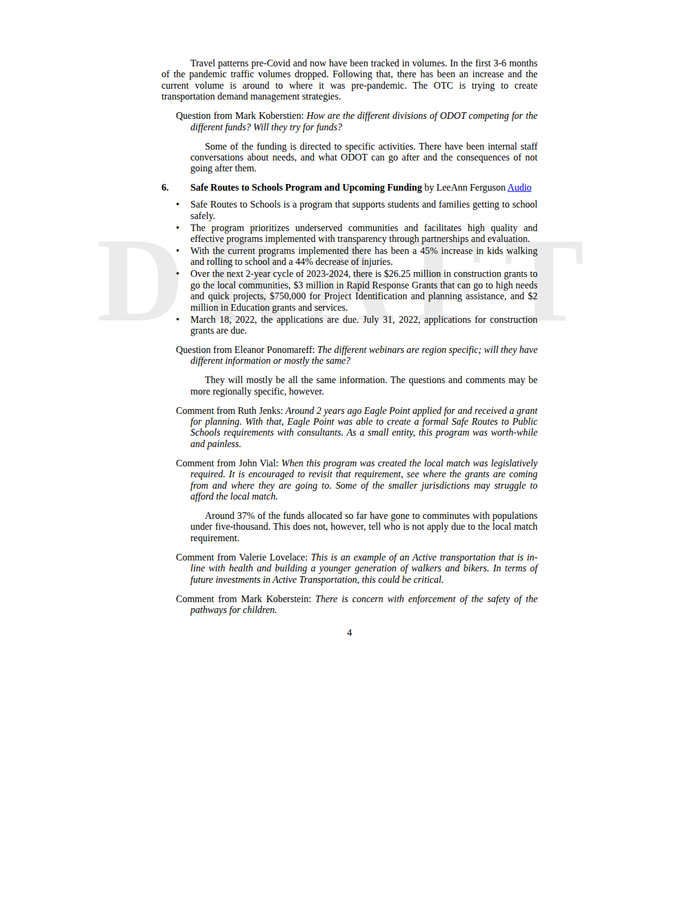DRAFT
Travel patterns pre-Covid and now have been tracked in volumes. In the first 3-6 months of the pandemic traffic volumes dropped. Following that, there has been an increase and the current volume is around to where it was pre-pandemic. The OTC is trying to create transportation demand management strategies.
Question from Mark Koberstien: How are the different divisions of ODOT competing for the different funds? Will they try for funds?
Some of the funding is directed to specific activities. There have been internal staff conversations about needs, and what ODOT can go after and the consequences of not going after them.
6. Safe Routes to Schools Program and Upcoming Funding by LeeAnn Ferguson Audio
Safe Routes to Schools is a program that supports students and families getting to school safely.
The program prioritizes underserved communities and facilitates high quality and effective programs implemented with transparency through partnerships and evaluation.
With the current programs implemented there has been a 45% increase in kids walking and rolling to school and a 44% decrease of injuries.
Over the next 2-year cycle of 2023-2024, there is $26.25 million in construction grants to go the local communities, $3 million in Rapid Response Grants that can go to high needs and quick projects, $750,000 for Project Identification and planning assistance, and $2 million in Education grants and services.
March 18, 2022, the applications are due. July 31, 2022, applications for construction grants are due.
Question from Eleanor Ponomareff: The different webinars are region specific; will they have different information or mostly the same?
They will mostly be all the same information. The questions and comments may be more regionally specific, however.
Comment from Ruth Jenks: Around 2 years ago Eagle Point applied for and received a grant for planning. With that, Eagle Point was able to create a formal Safe Routes to Public Schools requirements with consultants. As a small entity, this program was worth-while and painless.
Comment from John Vial: When this program was created the local match was legislatively required. It is encouraged to revisit that requirement, see where the grants are coming from and where they are going to. Some of the smaller jurisdictions may struggle to afford the local match.
Around 37% of the funds allocated so far have gone to comminutes with populations under five-thousand. This does not, however, tell who is not apply due to the local match requirement.
Comment from Valerie Lovelace: This is an example of an Active transportation that is in-line with health and building a younger generation of walkers and bikers. In terms of future investments in Active Transportation, this could be critical.
Comment from Mark Koberstein: There is concern with enforcement of the safety of the pathways for children.
4